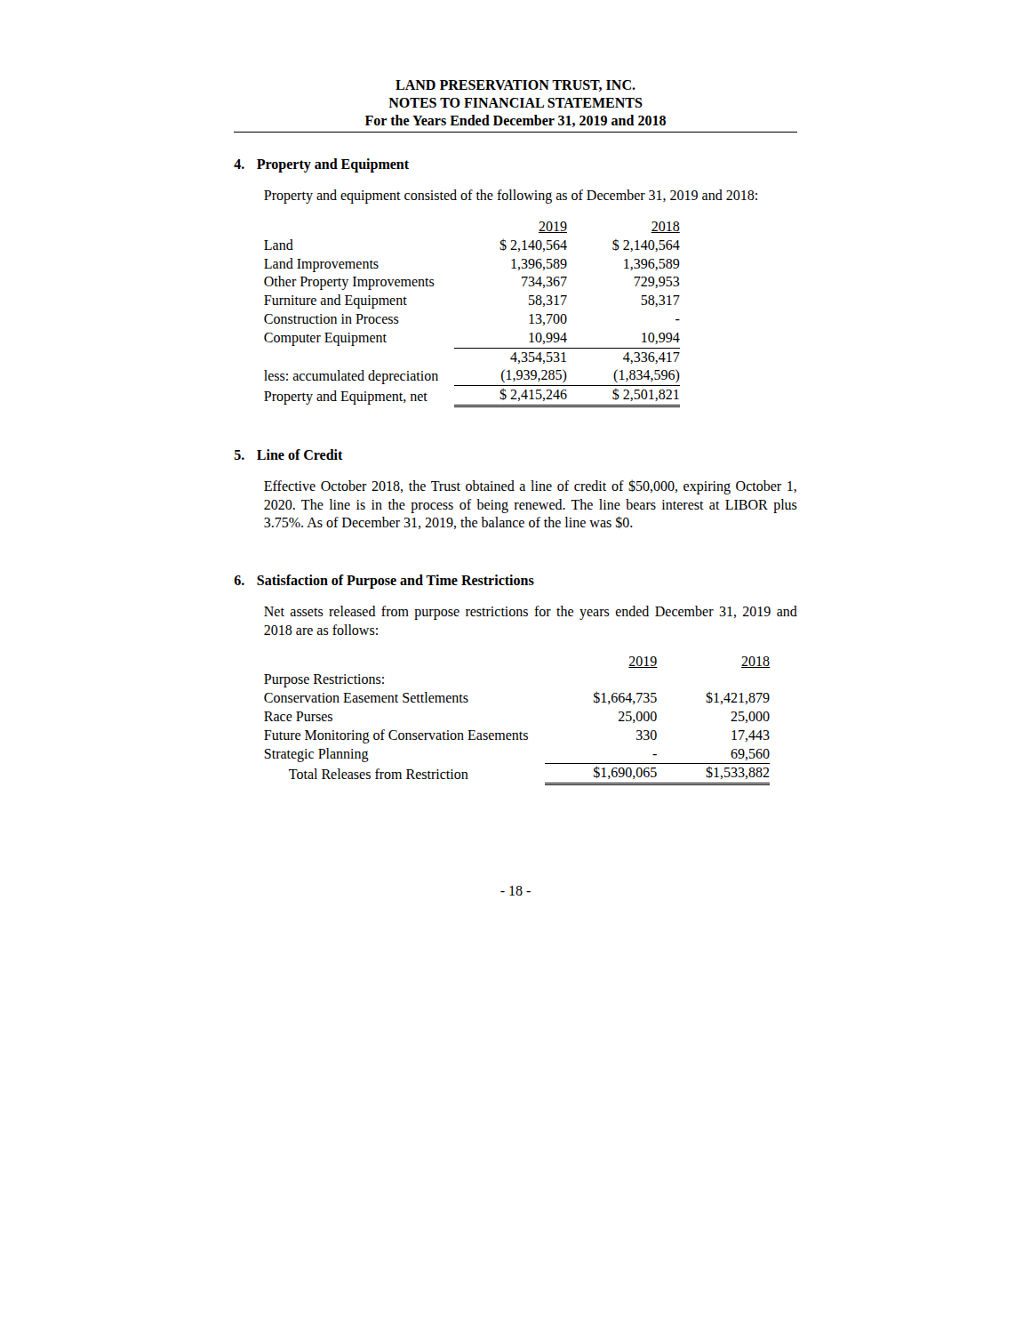LAND PRESERVATION TRUST, INC.
NOTES TO FINANCIAL STATEMENTS
For the Years Ended December 31, 2019 and 2018
4. Property and Equipment
Property and equipment consisted of the following as of December 31, 2019 and 2018:
| | 2019 | 2018 |
| Land | $ 2,140,564 | $ 2,140,564 |
| Land Improvements | 1,396,589 | 1,396,589 |
| Other Property Improvements | 734,367 | 729,953 |
| Furniture and Equipment | 58,317 | 58,317 |
| Construction in Process | 13,700 | - |
| Computer Equipment | 10,994 | 10,994 |
| | 4,354,531 | 4,336,417 |
| less: accumulated depreciation | (1,939,285) | (1,834,596) |
| Property and Equipment, net | $ 2,415,246 | $ 2,501,821 |
5. Line of Credit
Effective October 2018, the Trust obtained a line of credit of $50,000, expiring October 1, 2020. The line is in the process of being renewed. The line bears interest at LIBOR plus 3.75%. As of December 31, 2019, the balance of the line was $0.
6. Satisfaction of Purpose and Time Restrictions
Net assets released from purpose restrictions for the years ended December 31, 2019 and 2018 are as follows:
| | 2019 | 2018 |
| Purpose Restrictions: | | |
| Conservation Easement Settlements | $1,664,735 | $1,421,879 |
| Race Purses | 25,000 | 25,000 |
| Future Monitoring of Conservation Easements | 330 | 17,443 |
| Strategic Planning | - | 69,560 |
| Total Releases from Restriction | $1,690,065 | $1,533,882 |
- 18 -